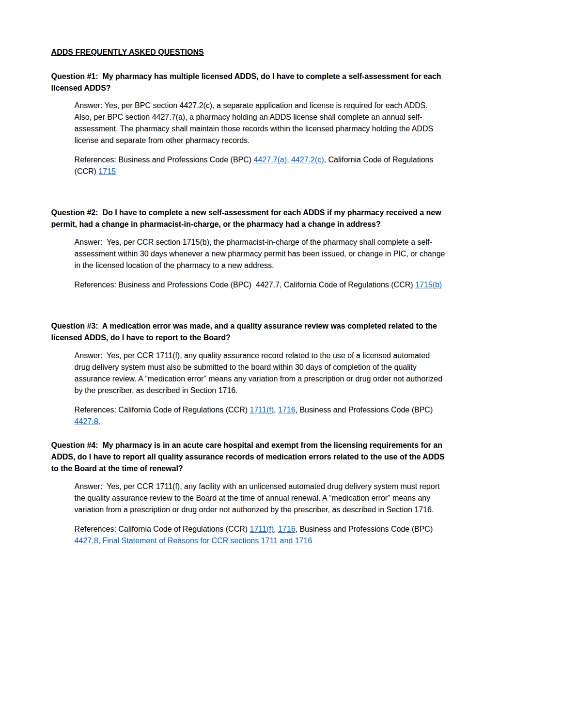ADDS FREQUENTLY ASKED QUESTIONS
Question #1: My pharmacy has multiple licensed ADDS, do I have to complete a self-assessment for each licensed ADDS?
Answer: Yes, per BPC section 4427.2(c), a separate application and license is required for each ADDS. Also, per BPC section 4427.7(a), a pharmacy holding an ADDS license shall complete an annual self-assessment. The pharmacy shall maintain those records within the licensed pharmacy holding the ADDS license and separate from other pharmacy records.
References: Business and Professions Code (BPC) 4427.7(a), 4427.2(c), California Code of Regulations (CCR) 1715
Question #2: Do I have to complete a new self-assessment for each ADDS if my pharmacy received a new permit, had a change in pharmacist-in-charge, or the pharmacy had a change in address?
Answer: Yes, per CCR section 1715(b), the pharmacist-in-charge of the pharmacy shall complete a self-assessment within 30 days whenever a new pharmacy permit has been issued, or change in PIC, or change in the licensed location of the pharmacy to a new address.
References: Business and Professions Code (BPC) 4427.7, California Code of Regulations (CCR) 1715(b)
Question #3: A medication error was made, and a quality assurance review was completed related to the licensed ADDS, do I have to report to the Board?
Answer: Yes, per CCR 1711(f), any quality assurance record related to the use of a licensed automated drug delivery system must also be submitted to the board within 30 days of completion of the quality assurance review. A “medication error” means any variation from a prescription or drug order not authorized by the prescriber, as described in Section 1716.
References: California Code of Regulations (CCR) 1711(f), 1716, Business and Professions Code (BPC) 4427.8,
Question #4: My pharmacy is in an acute care hospital and exempt from the licensing requirements for an ADDS, do I have to report all quality assurance records of medication errors related to the use of the ADDS to the Board at the time of renewal?
Answer: Yes, per CCR 1711(f), any facility with an unlicensed automated drug delivery system must report the quality assurance review to the Board at the time of annual renewal. A “medication error” means any variation from a prescription or drug order not authorized by the prescriber, as described in Section 1716.
References: California Code of Regulations (CCR) 1711(f), 1716, Business and Professions Code (BPC) 4427.8, Final Statement of Reasons for CCR sections 1711 and 1716